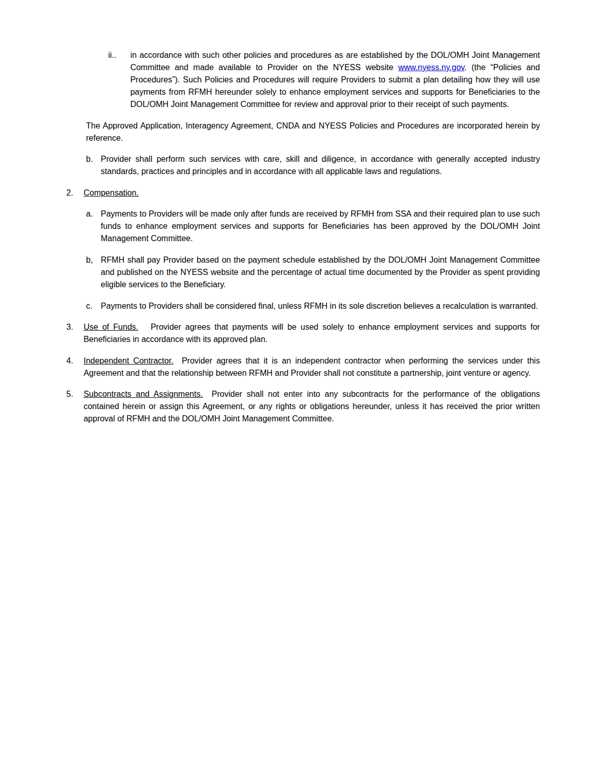ii.. in accordance with such other policies and procedures as are established by the DOL/OMH Joint Management Committee and made available to Provider on the NYESS website www.nyess.ny.gov. (the “Policies and Procedures”). Such Policies and Procedures will require Providers to submit a plan detailing how they will use payments from RFMH hereunder solely to enhance employment services and supports for Beneficiaries to the DOL/OMH Joint Management Committee for review and approval prior to their receipt of such payments.
The Approved Application, Interagency Agreement, CNDA and NYESS Policies and Procedures are incorporated herein by reference.
b. Provider shall perform such services with care, skill and diligence, in accordance with generally accepted industry standards, practices and principles and in accordance with all applicable laws and regulations.
2. Compensation.
a. Payments to Providers will be made only after funds are received by RFMH from SSA and their required plan to use such funds to enhance employment services and supports for Beneficiaries has been approved by the DOL/OMH Joint Management Committee.
b, RFMH shall pay Provider based on the payment schedule established by the DOL/OMH Joint Management Committee and published on the NYESS website and the percentage of actual time documented by the Provider as spent providing eligible services to the Beneficiary.
c. Payments to Providers shall be considered final, unless RFMH in its sole discretion believes a recalculation is warranted.
3. Use of Funds. Provider agrees that payments will be used solely to enhance employment services and supports for Beneficiaries in accordance with its approved plan.
4. Independent Contractor. Provider agrees that it is an independent contractor when performing the services under this Agreement and that the relationship between RFMH and Provider shall not constitute a partnership, joint venture or agency.
5. Subcontracts and Assignments. Provider shall not enter into any subcontracts for the performance of the obligations contained herein or assign this Agreement, or any rights or obligations hereunder, unless it has received the prior written approval of RFMH and the DOL/OMH Joint Management Committee.